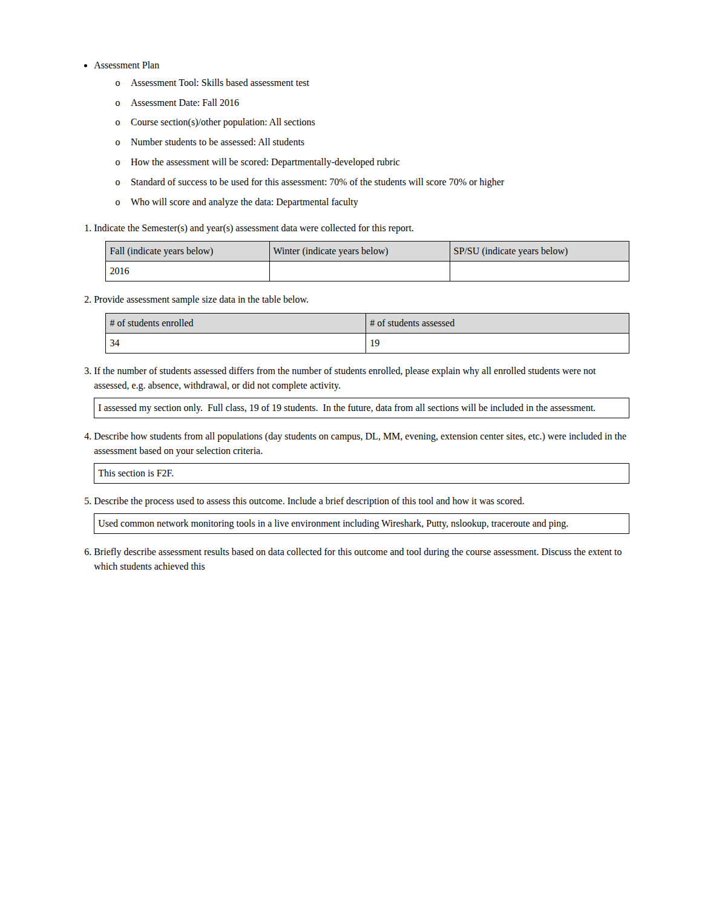Assessment Plan
Assessment Tool: Skills based assessment test
Assessment Date: Fall 2016
Course section(s)/other population: All sections
Number students to be assessed: All students
How the assessment will be scored: Departmentally-developed rubric
Standard of success to be used for this assessment: 70% of the students will score 70% or higher
Who will score and analyze the data: Departmental faculty
Indicate the Semester(s) and year(s) assessment data were collected for this report.
| Fall (indicate years below) | Winter (indicate years below) | SP/SU (indicate years below) |
| --- | --- | --- |
| 2016 | | |
Provide assessment sample size data in the table below.
| # of students enrolled | # of students assessed |
| --- | --- |
| 34 | 19 |
If the number of students assessed differs from the number of students enrolled, please explain why all enrolled students were not assessed, e.g. absence, withdrawal, or did not complete activity.
I assessed my section only. Full class, 19 of 19 students. In the future, data from all sections will be included in the assessment.
Describe how students from all populations (day students on campus, DL, MM, evening, extension center sites, etc.) were included in the assessment based on your selection criteria.
This section is F2F.
Describe the process used to assess this outcome. Include a brief description of this tool and how it was scored.
Used common network monitoring tools in a live environment including Wireshark, Putty, nslookup, traceroute and ping.
Briefly describe assessment results based on data collected for this outcome and tool during the course assessment. Discuss the extent to which students achieved this